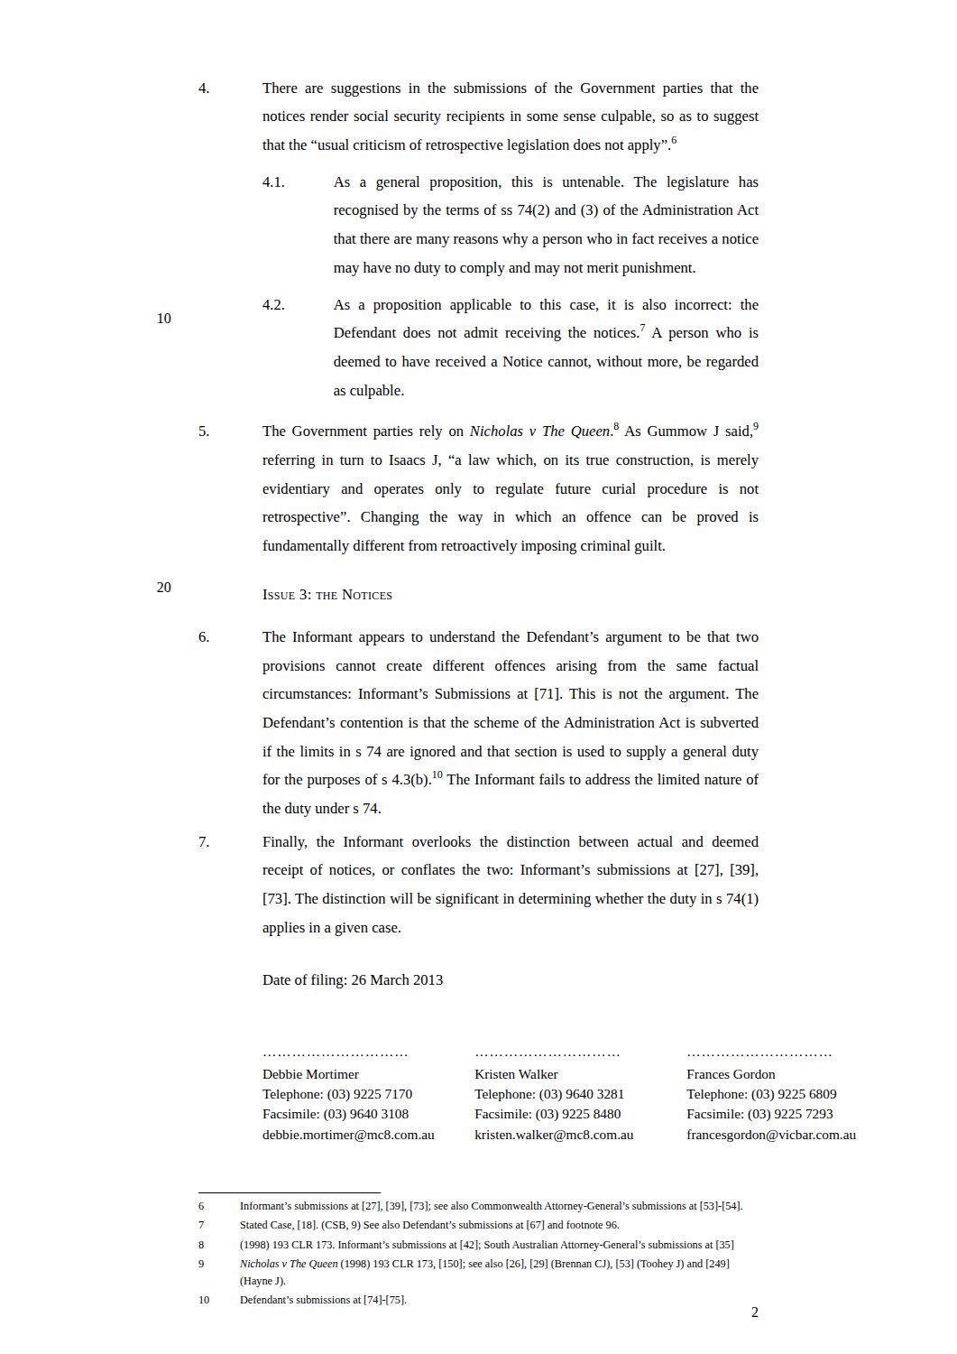10
20
4.
There are suggestions in the submissions of the Government parties that the notices render social security recipients in some sense culpable, so as to suggest that the “usual criticism of retrospective legislation does not apply”.6
4.1.
As a general proposition, this is untenable. The legislature has recognised by the terms of ss 74(2) and (3) of the Administration Act that there are many reasons why a person who in fact receives a notice may have no duty to comply and may not merit punishment.
4.2.
As a proposition applicable to this case, it is also incorrect: the Defendant does not admit receiving the notices.7 A person who is deemed to have received a Notice cannot, without more, be regarded as culpable.
5.
The Government parties rely on Nicholas v The Queen.8 As Gummow J said,9 referring in turn to Isaacs J, “a law which, on its true construction, is merely evidentiary and operates only to regulate future curial procedure is not retrospective”. Changing the way in which an offence can be proved is fundamentally different from retroactively imposing criminal guilt.
Issue 3: the Notices
6.
The Informant appears to understand the Defendant’s argument to be that two provisions cannot create different offences arising from the same factual circumstances: Informant’s Submissions at [71]. This is not the argument. The Defendant’s contention is that the scheme of the Administration Act is subverted if the limits in s 74 are ignored and that section is used to supply a general duty for the purposes of s 4.3(b).10 The Informant fails to address the limited nature of the duty under s 74.
7.
Finally, the Informant overlooks the distinction between actual and deemed receipt of notices, or conflates the two: Informant’s submissions at [27], [39], [73]. The distinction will be significant in determining whether the duty in s 74(1) applies in a given case.
Date of filing: 26 March 2013
…………………………
Debbie Mortimer
Telephone: (03) 9225 7170
Facsimile: (03) 9640 3108
debbie.mortimer@mc8.com.au
…………………………
Kristen Walker
Telephone: (03) 9640 3281
Facsimile: (03) 9225 8480
kristen.walker@mc8.com.au
…………………………
Frances Gordon
Telephone: (03) 9225 6809
Facsimile: (03) 9225 7293
francesgordon@vicbar.com.au
6 Informant’s submissions at [27], [39], [73]; see also Commonwealth Attorney-General’s submissions at [53]-[54].
7 Stated Case, [18]. (CSB, 9) See also Defendant’s submissions at [67] and footnote 96.
8 (1998) 193 CLR 173. Informant’s submissions at [42]; South Australian Attorney-General’s submissions at [35]
9 Nicholas v The Queen (1998) 193 CLR 173, [150]; see also [26], [29] (Brennan CJ), [53] (Toohey J) and [249] (Hayne J).
10 Defendant’s submissions at [74]-[75].
2